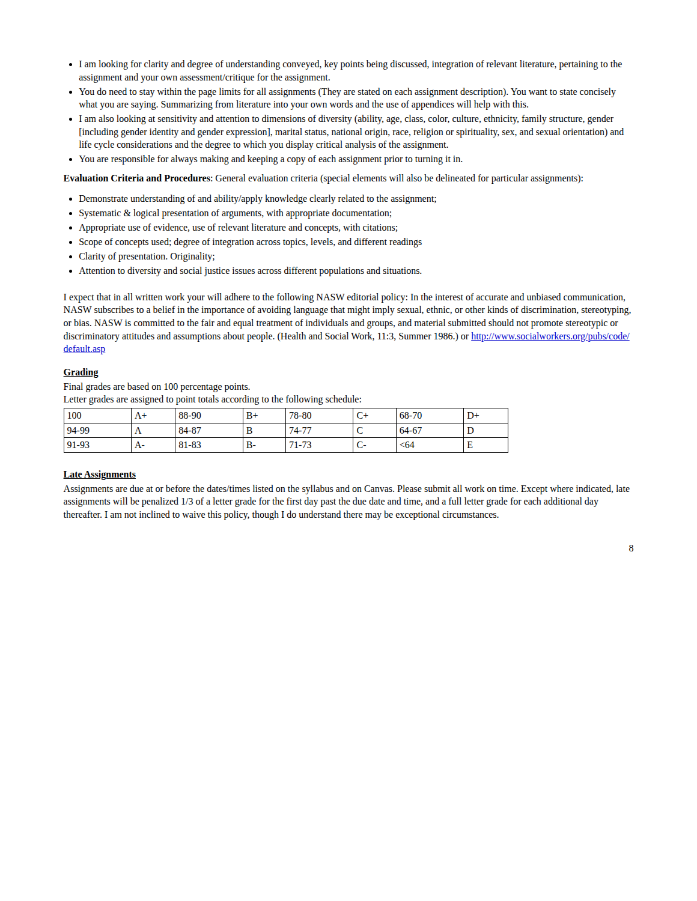I am looking for clarity and degree of understanding conveyed, key points being discussed, integration of relevant literature, pertaining to the assignment and your own assessment/critique for the assignment.
You do need to stay within the page limits for all assignments (They are stated on each assignment description). You want to state concisely what you are saying. Summarizing from literature into your own words and the use of appendices will help with this.
I am also looking at sensitivity and attention to dimensions of diversity (ability, age, class, color, culture, ethnicity, family structure, gender [including gender identity and gender expression], marital status, national origin, race, religion or spirituality, sex, and sexual orientation) and life cycle considerations and the degree to which you display critical analysis of the assignment.
You are responsible for always making and keeping a copy of each assignment prior to turning it in.
Evaluation Criteria and Procedures: General evaluation criteria (special elements will also be delineated for particular assignments):
Demonstrate understanding of and ability/apply knowledge clearly related to the assignment;
Systematic & logical presentation of arguments, with appropriate documentation;
Appropriate use of evidence, use of relevant literature and concepts, with citations;
Scope of concepts used; degree of integration across topics, levels, and different readings
Clarity of presentation. Originality;
Attention to diversity and social justice issues across different populations and situations.
I expect that in all written work your will adhere to the following NASW editorial policy: In the interest of accurate and unbiased communication, NASW subscribes to a belief in the importance of avoiding language that might imply sexual, ethnic, or other kinds of discrimination, stereotyping, or bias. NASW is committed to the fair and equal treatment of individuals and groups, and material submitted should not promote stereotypic or discriminatory attitudes and assumptions about people. (Health and Social Work, 11:3, Summer 1986.) or http://www.socialworkers.org/pubs/code/default.asp
Grading
Final grades are based on 100 percentage points.
Letter grades are assigned to point totals according to the following schedule:
| 100 | A+ | 88-90 | B+ | 78-80 | C+ | 68-70 | D+ |
| 94-99 | A | 84-87 | B | 74-77 | C | 64-67 | D |
| 91-93 | A- | 81-83 | B- | 71-73 | C- | <64 | E |
Late Assignments
Assignments are due at or before the dates/times listed on the syllabus and on Canvas. Please submit all work on time. Except where indicated, late assignments will be penalized 1/3 of a letter grade for the first day past the due date and time, and a full letter grade for each additional day thereafter. I am not inclined to waive this policy, though I do understand there may be exceptional circumstances.
8